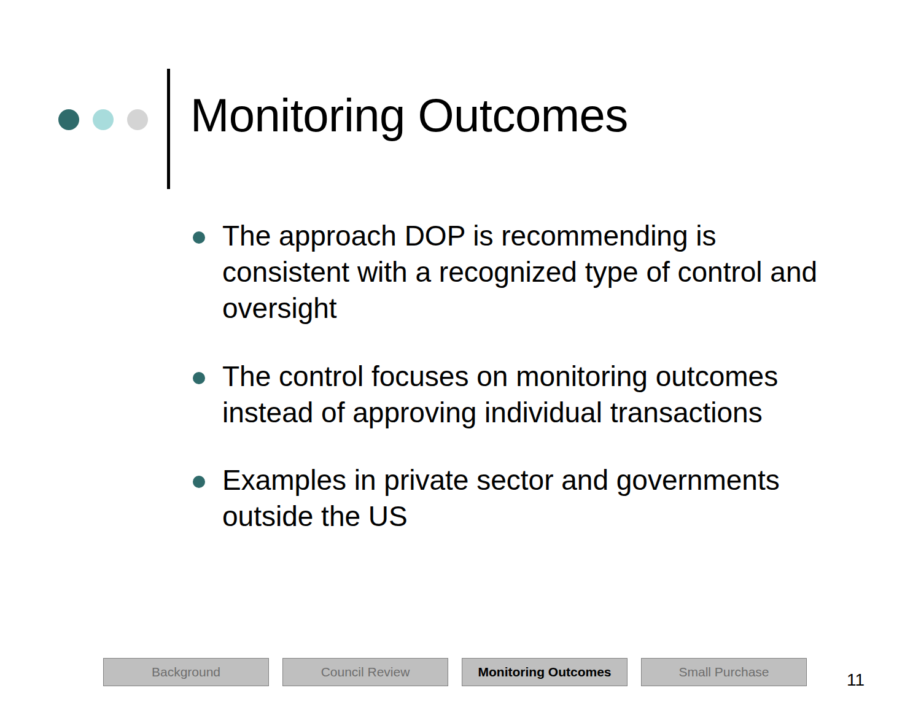Monitoring Outcomes
The approach DOP is recommending is consistent with a recognized type of control and oversight
The control focuses on monitoring outcomes instead of approving individual transactions
Examples in private sector and governments outside the US
Background
Council Review
Monitoring Outcomes
Small Purchase
11